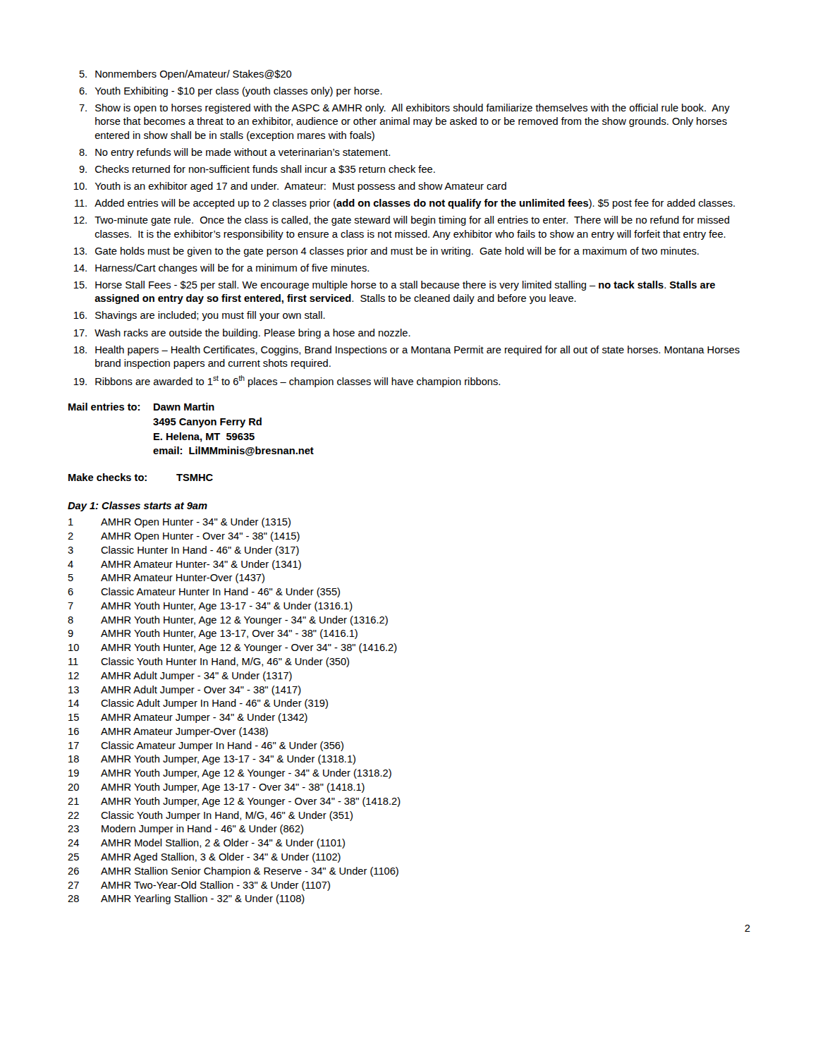Nonmembers Open/Amateur/ Stakes@$20
Youth Exhibiting - $10 per class (youth classes only) per horse.
Show is open to horses registered with the ASPC & AMHR only. All exhibitors should familiarize themselves with the official rule book. Any horse that becomes a threat to an exhibitor, audience or other animal may be asked to or be removed from the show grounds. Only horses entered in show shall be in stalls (exception mares with foals)
No entry refunds will be made without a veterinarian’s statement.
Checks returned for non-sufficient funds shall incur a $35 return check fee.
Youth is an exhibitor aged 17 and under. Amateur: Must possess and show Amateur card
Added entries will be accepted up to 2 classes prior (add on classes do not qualify for the unlimited fees). $5 post fee for added classes.
Two-minute gate rule. Once the class is called, the gate steward will begin timing for all entries to enter. There will be no refund for missed classes. It is the exhibitor’s responsibility to ensure a class is not missed. Any exhibitor who fails to show an entry will forfeit that entry fee.
Gate holds must be given to the gate person 4 classes prior and must be in writing. Gate hold will be for a maximum of two minutes.
Harness/Cart changes will be for a minimum of five minutes.
Horse Stall Fees - $25 per stall. We encourage multiple horse to a stall because there is very limited stalling – no tack stalls. Stalls are assigned on entry day so first entered, first serviced. Stalls to be cleaned daily and before you leave.
Shavings are included; you must fill your own stall.
Wash racks are outside the building. Please bring a hose and nozzle.
Health papers – Health Certificates, Coggins, Brand Inspections or a Montana Permit are required for all out of state horses. Montana Horses brand inspection papers and current shots required.
Ribbons are awarded to 1st to 6th places – champion classes will have champion ribbons.
| Mail entries to: | Dawn Martin |
| | 3495 Canyon Ferry Rd |
| | E. Helena, MT 59635 |
| | email: LilMMminis@bresnan.net |
Make checks to: TSMHC
Day 1: Classes starts at 9am
| 1 | AMHR Open Hunter - 34" & Under (1315) |
| 2 | AMHR Open Hunter - Over 34" - 38" (1415) |
| 3 | Classic Hunter In Hand - 46" & Under (317) |
| 4 | AMHR Amateur Hunter- 34" & Under (1341) |
| 5 | AMHR Amateur Hunter-Over (1437) |
| 6 | Classic Amateur Hunter In Hand - 46" & Under (355) |
| 7 | AMHR Youth Hunter, Age 13-17 - 34" & Under (1316.1) |
| 8 | AMHR Youth Hunter, Age 12 & Younger - 34" & Under (1316.2) |
| 9 | AMHR Youth Hunter, Age 13-17, Over 34" - 38" (1416.1) |
| 10 | AMHR Youth Hunter, Age 12 & Younger - Over 34" - 38" (1416.2) |
| 11 | Classic Youth Hunter In Hand, M/G, 46" & Under (350) |
| 12 | AMHR Adult Jumper - 34" & Under (1317) |
| 13 | AMHR Adult Jumper - Over 34" - 38" (1417) |
| 14 | Classic Adult Jumper In Hand - 46" & Under (319) |
| 15 | AMHR Amateur Jumper - 34" & Under (1342) |
| 16 | AMHR Amateur Jumper-Over (1438) |
| 17 | Classic Amateur Jumper In Hand - 46" & Under (356) |
| 18 | AMHR Youth Jumper, Age 13-17 - 34" & Under (1318.1) |
| 19 | AMHR Youth Jumper, Age 12 & Younger - 34" & Under (1318.2) |
| 20 | AMHR Youth Jumper, Age 13-17 - Over 34" - 38" (1418.1) |
| 21 | AMHR Youth Jumper, Age 12 & Younger - Over 34" - 38" (1418.2) |
| 22 | Classic Youth Jumper In Hand, M/G, 46" & Under (351) |
| 23 | Modern Jumper in Hand - 46" & Under (862) |
| 24 | AMHR Model Stallion, 2 & Older - 34" & Under (1101) |
| 25 | AMHR Aged Stallion, 3 & Older - 34" & Under (1102) |
| 26 | AMHR Stallion Senior Champion & Reserve - 34" & Under (1106) |
| 27 | AMHR Two-Year-Old Stallion - 33" & Under (1107) |
| 28 | AMHR Yearling Stallion - 32" & Under (1108) |
2